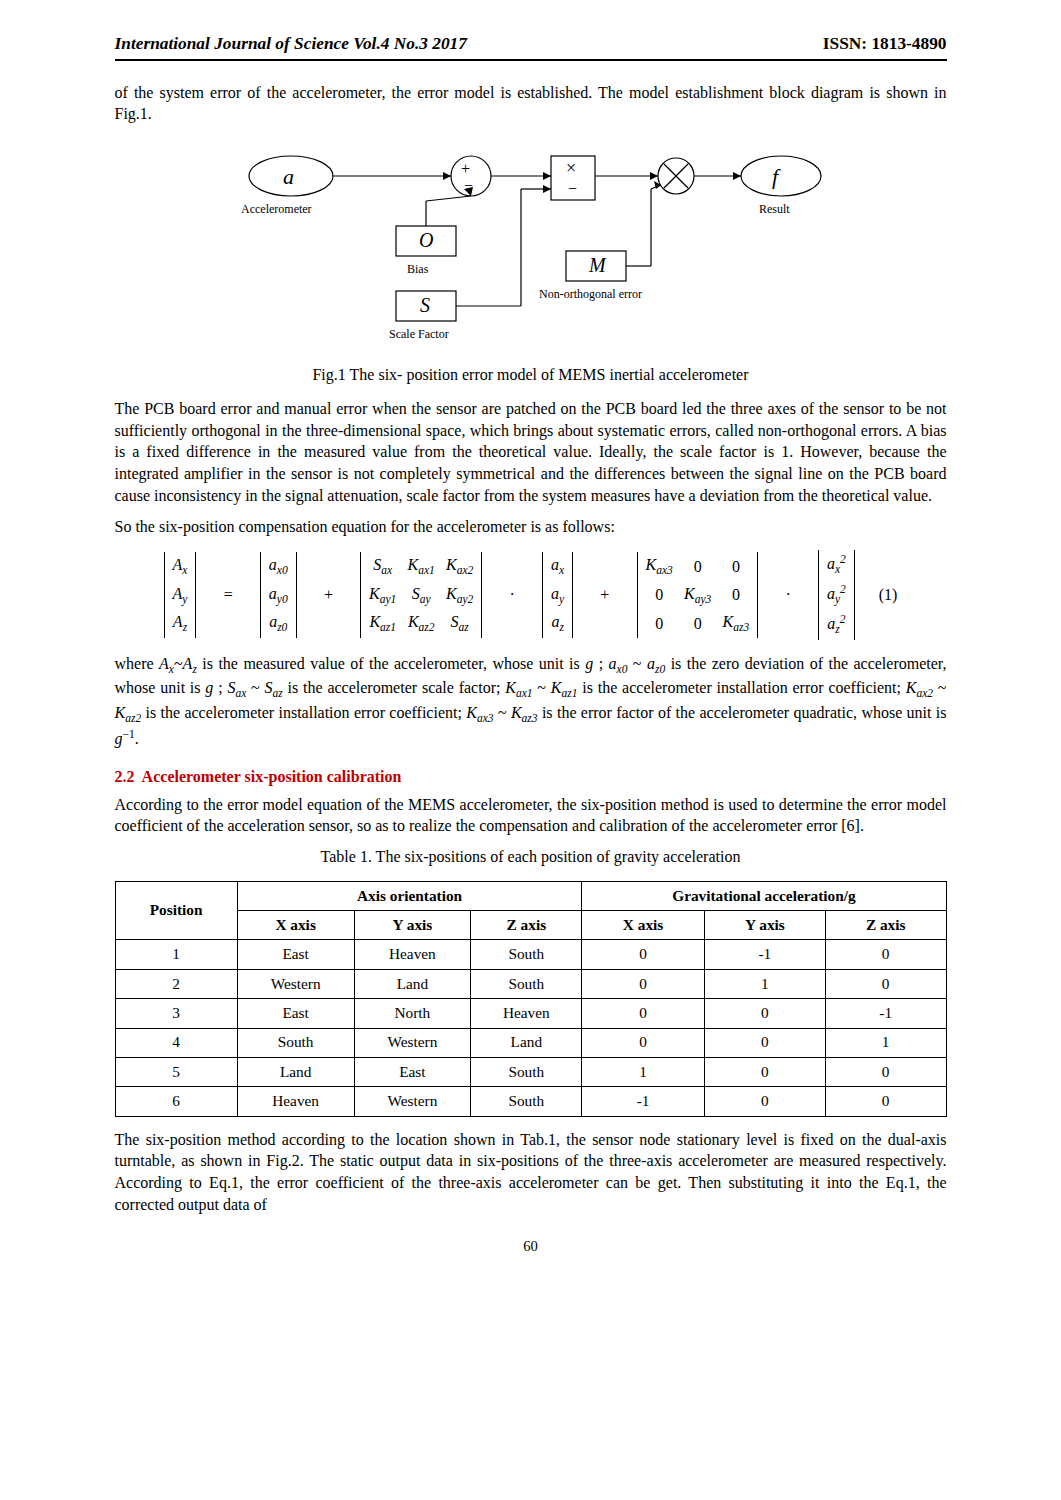International Journal of Science Vol.4 No.3 2017 ISSN: 1813-4890
of the system error of the accelerometer, the error model is established. The model establishment block diagram is shown in Fig.1.
a + − × − f O S M Accelerometer Bias Scale Factor Non-orthogonal error Result
Fig.1 The six- position error model of MEMS inertial accelerometer
The PCB board error and manual error when the sensor are patched on the PCB board led the three axes of the sensor to be not sufficiently orthogonal in the three-dimensional space, which brings about systematic errors, called non-orthogonal errors. A bias is a fixed difference in the measured value from the theoretical value. Ideally, the scale factor is 1. However, because the integrated amplifier in the sensor is not completely symmetrical and the differences between the signal line on the PCB board cause inconsistency in the signal attenuation, scale factor from the system measures have a deviation from the theoretical value.
So the six-position compensation equation for the accelerometer is as follows:
| A x |
| A y |
| A z |
=
| a x0 |
| a y0 |
| a z0 |
+
| S ax | K ax1 | K ax2 |
| K ay1 | S ay | K ay2 |
| K az1 | K az2 | S az |
·
| a x |
| a y |
| a z |
+
| K ax3 | 0 | 0 |
| 0 | K ay3 | 0 |
| 0 | 0 | K az3 |
·
| a x 2 |
| a y 2 |
| a z 2 |
(1)
where Ax~Az is the measured value of the accelerometer, whose unit is g ; ax0 ~ az0 is the zero deviation of the accelerometer, whose unit is g ; Sax ~ Saz is the accelerometer scale factor; Kax1 ~ Kaz1 is the accelerometer installation error coefficient; Kax2 ~ Kaz2 is the accelerometer installation error coefficient; Kax3 ~ Kaz3 is the error factor of the accelerometer quadratic, whose unit is g−1.
2.2 Accelerometer six‑position calibration
According to the error model equation of the MEMS accelerometer, the six-position method is used to determine the error model coefficient of the acceleration sensor, so as to realize the compensation and calibration of the accelerometer error [6].
Table 1. The six-positions of each position of gravity acceleration
| Position | Axis orientation | Gravitational acceleration/g |
| --- | --- | --- |
| X axis | Y axis | Z axis | X axis | Y axis | Z axis |
| 1 | East | Heaven | South | 0 | -1 | 0 |
| 2 | Western | Land | South | 0 | 1 | 0 |
| 3 | East | North | Heaven | 0 | 0 | -1 |
| 4 | South | Western | Land | 0 | 0 | 1 |
| 5 | Land | East | South | 1 | 0 | 0 |
| 6 | Heaven | Western | South | -1 | 0 | 0 |
The six-position method according to the location shown in Tab.1, the sensor node stationary level is fixed on the dual-axis turntable, as shown in Fig.2. The static output data in six-positions of the three-axis accelerometer are measured respectively. According to Eq.1, the error coefficient of the three-axis accelerometer can be get. Then substituting it into the Eq.1, the corrected output data of
60